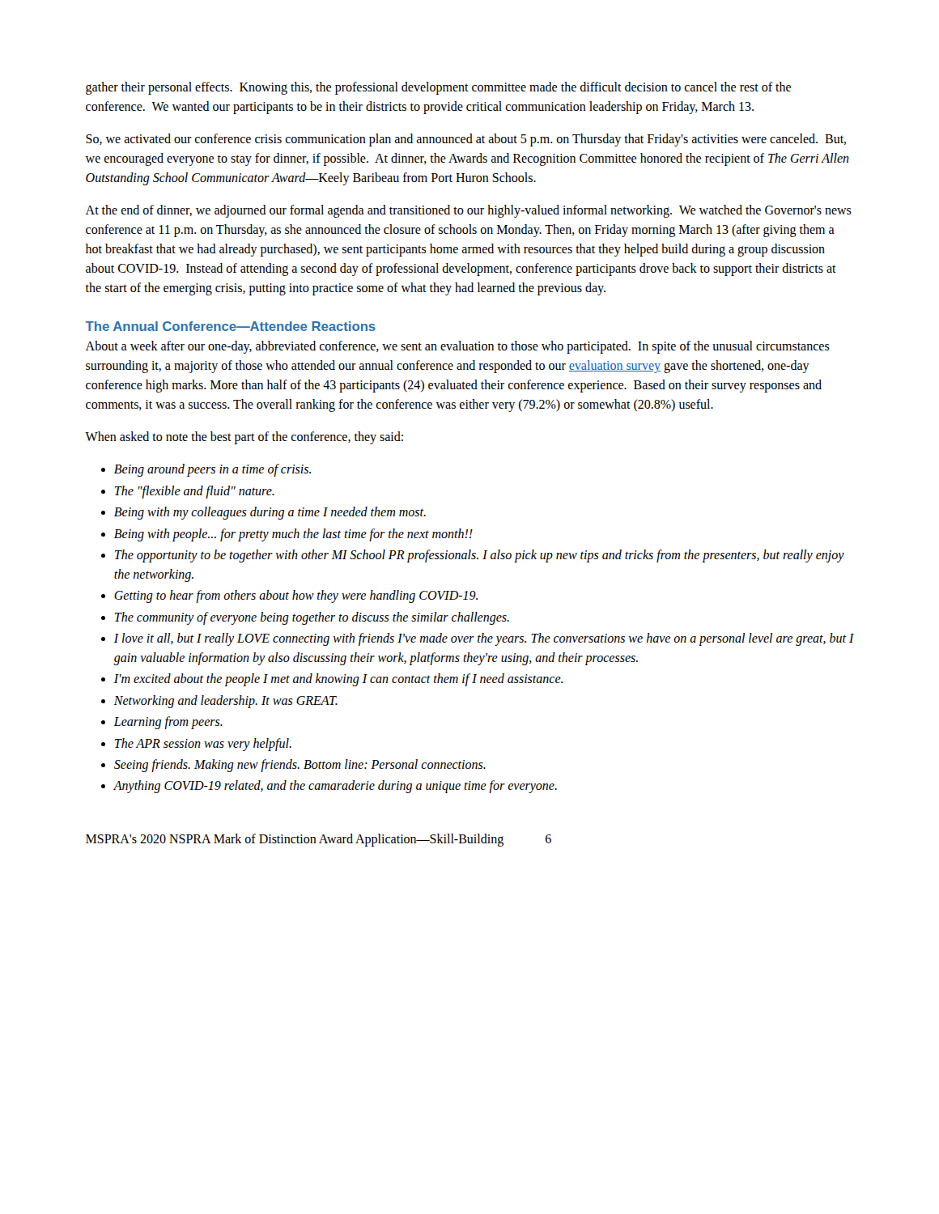gather their personal effects. Knowing this, the professional development committee made the difficult decision to cancel the rest of the conference. We wanted our participants to be in their districts to provide critical communication leadership on Friday, March 13.
So, we activated our conference crisis communication plan and announced at about 5 p.m. on Thursday that Friday's activities were canceled. But, we encouraged everyone to stay for dinner, if possible. At dinner, the Awards and Recognition Committee honored the recipient of The Gerri Allen Outstanding School Communicator Award—Keely Baribeau from Port Huron Schools.
At the end of dinner, we adjourned our formal agenda and transitioned to our highly-valued informal networking. We watched the Governor's news conference at 11 p.m. on Thursday, as she announced the closure of schools on Monday. Then, on Friday morning March 13 (after giving them a hot breakfast that we had already purchased), we sent participants home armed with resources that they helped build during a group discussion about COVID-19. Instead of attending a second day of professional development, conference participants drove back to support their districts at the start of the emerging crisis, putting into practice some of what they had learned the previous day.
The Annual Conference—Attendee Reactions
About a week after our one-day, abbreviated conference, we sent an evaluation to those who participated. In spite of the unusual circumstances surrounding it, a majority of those who attended our annual conference and responded to our evaluation survey gave the shortened, one-day conference high marks. More than half of the 43 participants (24) evaluated their conference experience. Based on their survey responses and comments, it was a success. The overall ranking for the conference was either very (79.2%) or somewhat (20.8%) useful.
When asked to note the best part of the conference, they said:
Being around peers in a time of crisis.
The "flexible and fluid" nature.
Being with my colleagues during a time I needed them most.
Being with people... for pretty much the last time for the next month!!
The opportunity to be together with other MI School PR professionals. I also pick up new tips and tricks from the presenters, but really enjoy the networking.
Getting to hear from others about how they were handling COVID-19.
The community of everyone being together to discuss the similar challenges.
I love it all, but I really LOVE connecting with friends I've made over the years. The conversations we have on a personal level are great, but I gain valuable information by also discussing their work, platforms they're using, and their processes.
I'm excited about the people I met and knowing I can contact them if I need assistance.
Networking and leadership. It was GREAT.
Learning from peers.
The APR session was very helpful.
Seeing friends. Making new friends. Bottom line: Personal connections.
Anything COVID-19 related, and the camaraderie during a unique time for everyone.
MSPRA's 2020 NSPRA Mark of Distinction Award Application—Skill-Building6